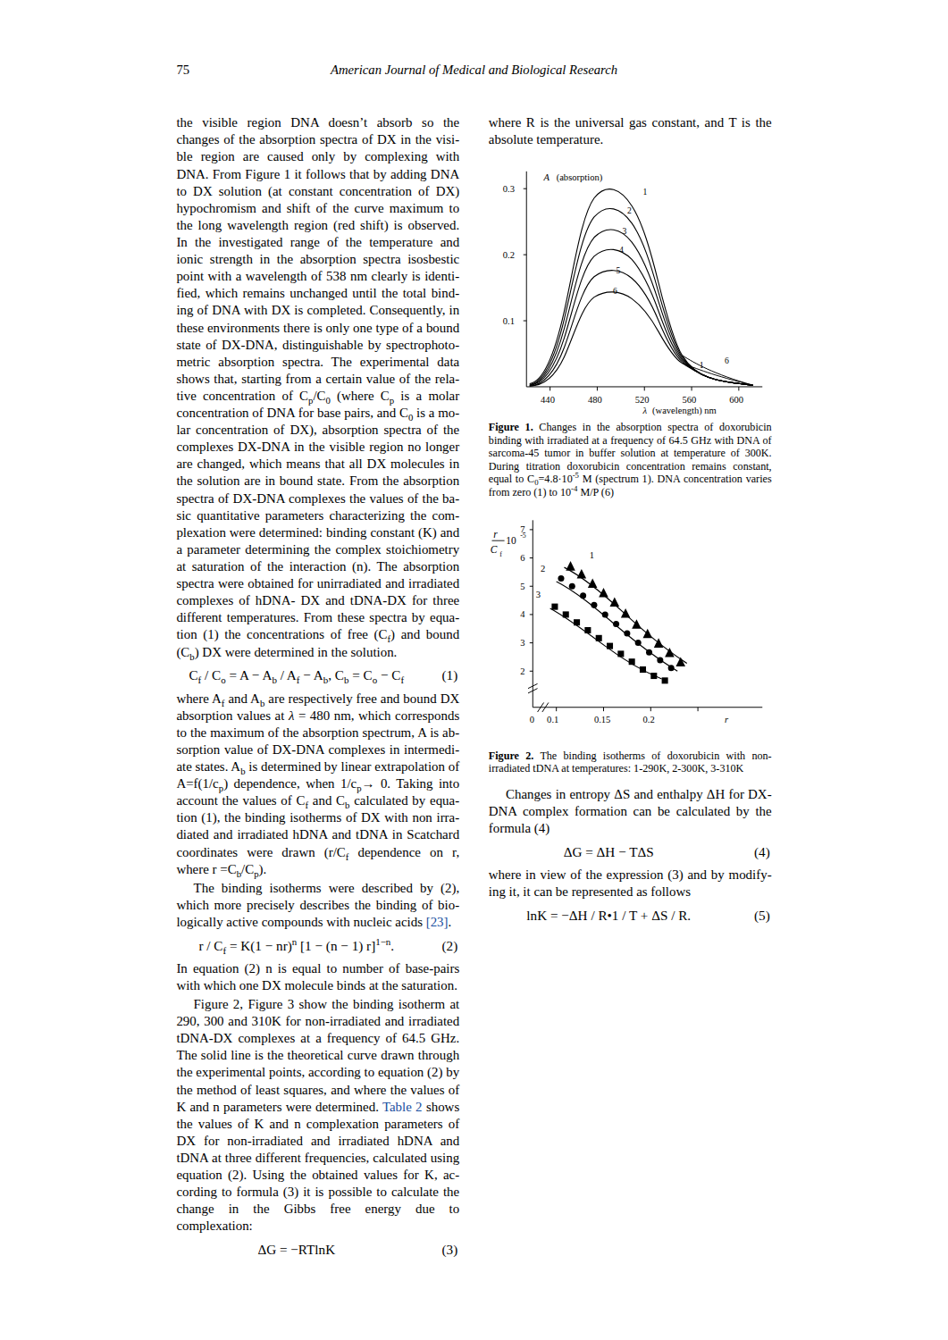75
American Journal of Medical and Biological Research
the visible region DNA doesn’t absorb so the changes of the absorption spectra of DX in the visible region are caused only by complexing with DNA. From Figure 1 it follows that by adding DNA to DX solution (at constant concentration of DX) hypochromism and shift of the curve maximum to the long wavelength region (red shift) is observed. In the investigated range of the temperature and ionic strength in the absorption spectra isosbestic point with a wavelength of 538 nm clearly is identified, which remains unchanged until the total binding of DNA with DX is completed. Consequently, in these environments there is only one type of a bound state of DX-DNA, distinguishable by spectrophotometric absorption spectra. The experimental data shows that, starting from a certain value of the relative concentration of Cp/C0 (where Cp is a molar concentration of DNA for base pairs, and C0 is a molar concentration of DX), absorption spectra of the complexes DX-DNA in the visible region no longer are changed, which means that all DX molecules in the solution are in bound state. From the absorption spectra of DX-DNA complexes the values of the basic quantitative parameters characterizing the complexation were determined: binding constant (K) and a parameter determining the complex stoichiometry at saturation of the interaction (n). The absorption spectra were obtained for unirradiated and irradiated complexes of hDNA- DX and tDNA-DX for three different temperatures. From these spectra by equation (1) the concentrations of free (Cf) and bound (Cb) DX were determined in the solution.
Cf / Co = A − Ab / Af − Ab, Cb = Co − Cf(1)
where Af and Ab are respectively free and bound DX absorption values at λ = 480 nm, which corresponds to the maximum of the absorption spectrum, A is absorption value of DX-DNA complexes in intermediate states. Ab is determined by linear extrapolation of A=f(1/cp) dependence, when 1/cp→ 0. Taking into account the values of Cf and Cb calculated by equation (1), the binding isotherms of DX with non irradiated and irradiated hDNA and tDNA in Scatchard coordinates were drawn (r/Cf dependence on r, where r =Cb/Cp).
The binding isotherms were described by (2), which more precisely describes the binding of biologically active compounds with nucleic acids [23].
r / Cf = K(1 − nr)n [1 − (n − 1) r]1−n.(2)
In equation (2) n is equal to number of base-pairs with which one DX molecule binds at the saturation.
Figure 2, Figure 3 show the binding isotherm at 290, 300 and 310K for non-irradiated and irradiated tDNA-DX complexes at a frequency of 64.5 GHz. The solid line is the theoretical curve drawn through the experimental points, according to equation (2) by the method of least squares, and where the values of K and n parameters were determined. Table 2 shows the values of K and n complexation parameters of DX for non-irradiated and irradiated hDNA and tDNA at three different frequencies, calculated using equation (2). Using the obtained values for K, according to formula (3) it is possible to calculate the change in the Gibbs free energy due to complexation:
ΔG = −RTlnK(3)
where R is the universal gas constant, and T is the absolute temperature.
0.3 0.2 0.1 440 480 520 560 600 A (absorption) λ (wavelength) nm 1 2 3 4 5 6 1 6
Figure 1. Changes in the absorption spectra of doxorubicin binding with irradiated at a frequency of 64.5 GHz with DNA of sarcoma-45 tumor in buffer solution at temperature of 300K. During titration doxorubicin concentration remains constant, equal to C0=4.8·10-5 M (spectrum 1). DNA concentration varies from zero (1) to 10-4 M/P (6)
7 6 5 4 3 2 0 0.1 0.15 0.2 r r C f 10 -5 1 2 3
Figure 2. The binding isotherms of doxorubicin with non-irradiated tDNA at temperatures: 1-290K, 2-300K, 3-310K
Changes in entropy ΔS and enthalpy ΔH for DX-DNA complex formation can be calculated by the formula (4)
ΔG = ΔH − TΔS(4)
where in view of the expression (3) and by modifying it, it can be represented as follows
lnK = −ΔH / R•1 / T + ΔS / R.(5)